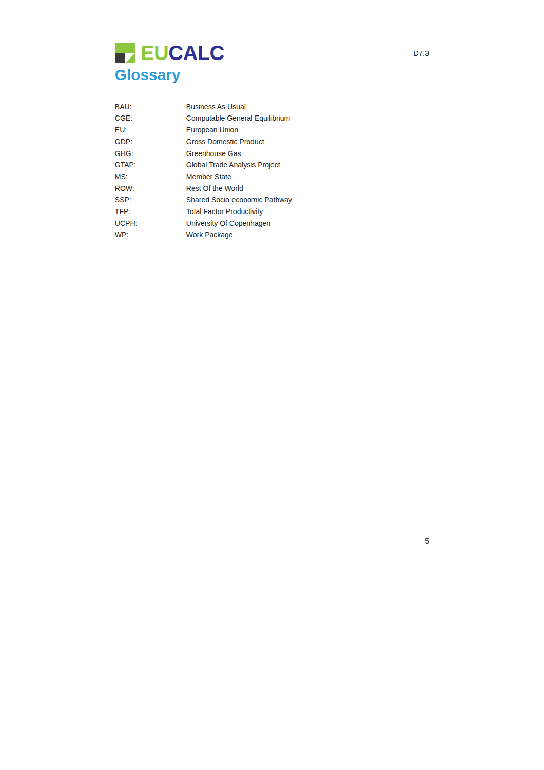EU CALC
D7.3
Glossary
| BAU: | Business As Usual |
| CGE: | Computable General Equilibrium |
| EU: | European Union |
| GDP: | Gross Domestic Product |
| GHG: | Greenhouse Gas |
| GTAP: | Global Trade Analysis Project |
| MS: | Member State |
| ROW: | Rest Of the World |
| SSP: | Shared Socio-economic Pathway |
| TFP: | Total Factor Productivity |
| UCPH: | University Of Copenhagen |
| WP: | Work Package |
5